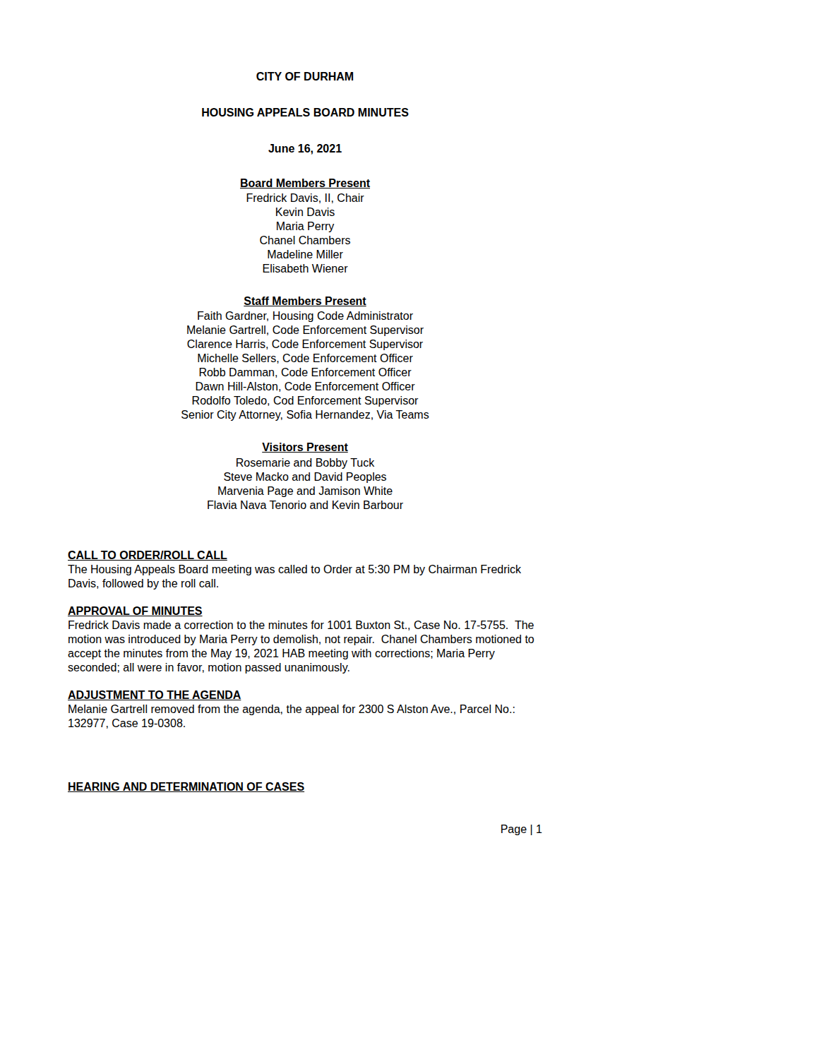CITY OF DURHAM
HOUSING APPEALS BOARD MINUTES
June 16, 2021
Board Members Present
Fredrick Davis, II, Chair
Kevin Davis
Maria Perry
Chanel Chambers
Madeline Miller
Elisabeth Wiener
Staff Members Present
Faith Gardner, Housing Code Administrator
Melanie Gartrell, Code Enforcement Supervisor
Clarence Harris, Code Enforcement Supervisor
Michelle Sellers, Code Enforcement Officer
Robb Damman, Code Enforcement Officer
Dawn Hill-Alston, Code Enforcement Officer
Rodolfo Toledo, Cod Enforcement Supervisor
Senior City Attorney, Sofia Hernandez, Via Teams
Visitors Present
Rosemarie and Bobby Tuck
Steve Macko and David Peoples
Marvenia Page and Jamison White
Flavia Nava Tenorio and Kevin Barbour
CALL TO ORDER/ROLL CALL
The Housing Appeals Board meeting was called to Order at 5:30 PM by Chairman Fredrick Davis, followed by the roll call.
APPROVAL OF MINUTES
Fredrick Davis made a correction to the minutes for 1001 Buxton St., Case No. 17-5755. The motion was introduced by Maria Perry to demolish, not repair. Chanel Chambers motioned to accept the minutes from the May 19, 2021 HAB meeting with corrections; Maria Perry seconded; all were in favor, motion passed unanimously.
ADJUSTMENT TO THE AGENDA
Melanie Gartrell removed from the agenda, the appeal for 2300 S Alston Ave., Parcel No.: 132977, Case 19-0308.
HEARING AND DETERMINATION OF CASES
Page | 1